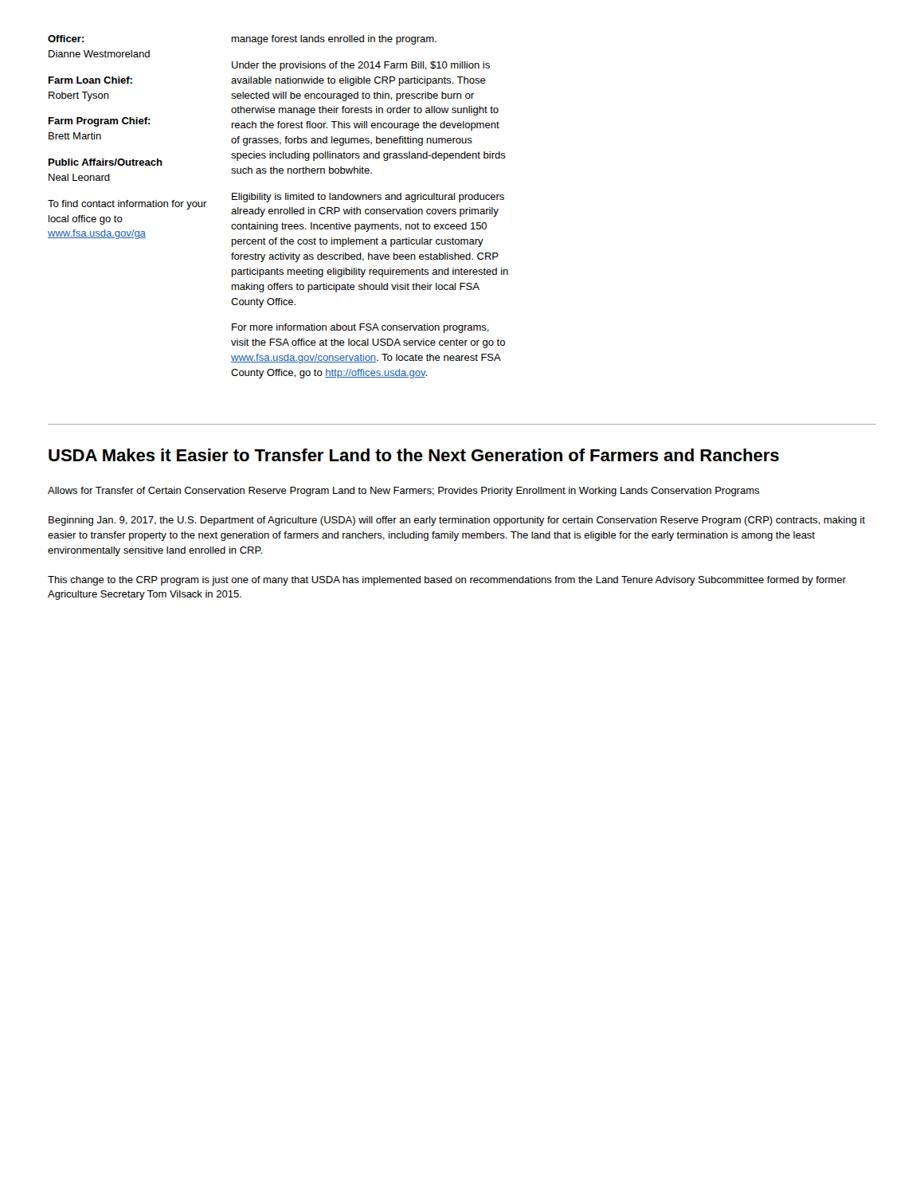Officer:
Dianne Westmoreland
Farm Loan Chief:
Robert Tyson
Farm Program Chief:
Brett Martin
Public Affairs/Outreach
Neal Leonard
To find contact information for your local office go to
www.fsa.usda.gov/ga
manage forest lands enrolled in the program.
Under the provisions of the 2014 Farm Bill, $10 million is available nationwide to eligible CRP participants. Those selected will be encouraged to thin, prescribe burn or otherwise manage their forests in order to allow sunlight to reach the forest floor. This will encourage the development of grasses, forbs and legumes, benefitting numerous species including pollinators and grassland-dependent birds such as the northern bobwhite.
Eligibility is limited to landowners and agricultural producers already enrolled in CRP with conservation covers primarily containing trees. Incentive payments, not to exceed 150 percent of the cost to implement a particular customary forestry activity as described, have been established. CRP participants meeting eligibility requirements and interested in making offers to participate should visit their local FSA County Office.
For more information about FSA conservation programs, visit the FSA office at the local USDA service center or go to www.fsa.usda.gov/conservation. To locate the nearest FSA County Office, go to http://offices.usda.gov.
USDA Makes it Easier to Transfer Land to the Next Generation of Farmers and Ranchers
Allows for Transfer of Certain Conservation Reserve Program Land to New Farmers; Provides Priority Enrollment in Working Lands Conservation Programs
Beginning Jan. 9, 2017, the U.S. Department of Agriculture (USDA) will offer an early termination opportunity for certain Conservation Reserve Program (CRP) contracts, making it easier to transfer property to the next generation of farmers and ranchers, including family members. The land that is eligible for the early termination is among the least environmentally sensitive land enrolled in CRP.
This change to the CRP program is just one of many that USDA has implemented based on recommendations from the Land Tenure Advisory Subcommittee formed by former Agriculture Secretary Tom Vilsack in 2015.